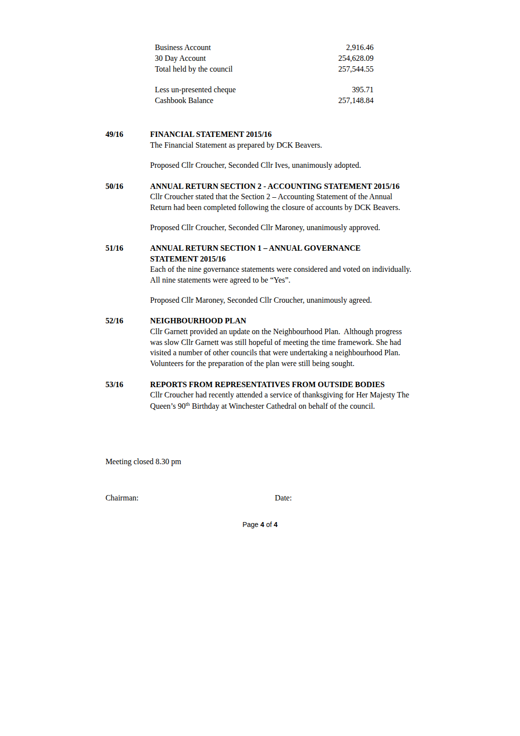| Business Account | 2,916.46 |
| 30 Day Account | 254,628.09 |
| Total held by the council | 257,544.55 |
| Less un-presented cheque | 395.71 |
| Cashbook Balance | 257,148.84 |
49/16
FINANCIAL STATEMENT 2015/16
The Financial Statement as prepared by DCK Beavers.
Proposed Cllr Croucher, Seconded Cllr Ives, unanimously adopted.
50/16
ANNUAL RETURN SECTION 2 - ACCOUNTING STATEMENT 2015/16
Cllr Croucher stated that the Section 2 – Accounting Statement of the Annual Return had been completed following the closure of accounts by DCK Beavers.
Proposed Cllr Croucher, Seconded Cllr Maroney, unanimously approved.
51/16
ANNUAL RETURN SECTION 1 – ANNUAL GOVERNANCE
STATEMENT 2015/16
Each of the nine governance statements were considered and voted on individually. All nine statements were agreed to be “Yes”.
Proposed Cllr Maroney, Seconded Cllr Croucher, unanimously agreed.
52/16
NEIGHBOURHOOD PLAN
Cllr Garnett provided an update on the Neighbourhood Plan. Although progress was slow Cllr Garnett was still hopeful of meeting the time framework. She had visited a number of other councils that were undertaking a neighbourhood Plan. Volunteers for the preparation of the plan were still being sought.
53/16
REPORTS FROM REPRESENTATIVES FROM OUTSIDE BODIES
Cllr Croucher had recently attended a service of thanksgiving for Her Majesty The Queen’s 90th Birthday at Winchester Cathedral on behalf of the council.
Meeting closed 8.30 pm
Chairman:
Date:
Page 4 of 4